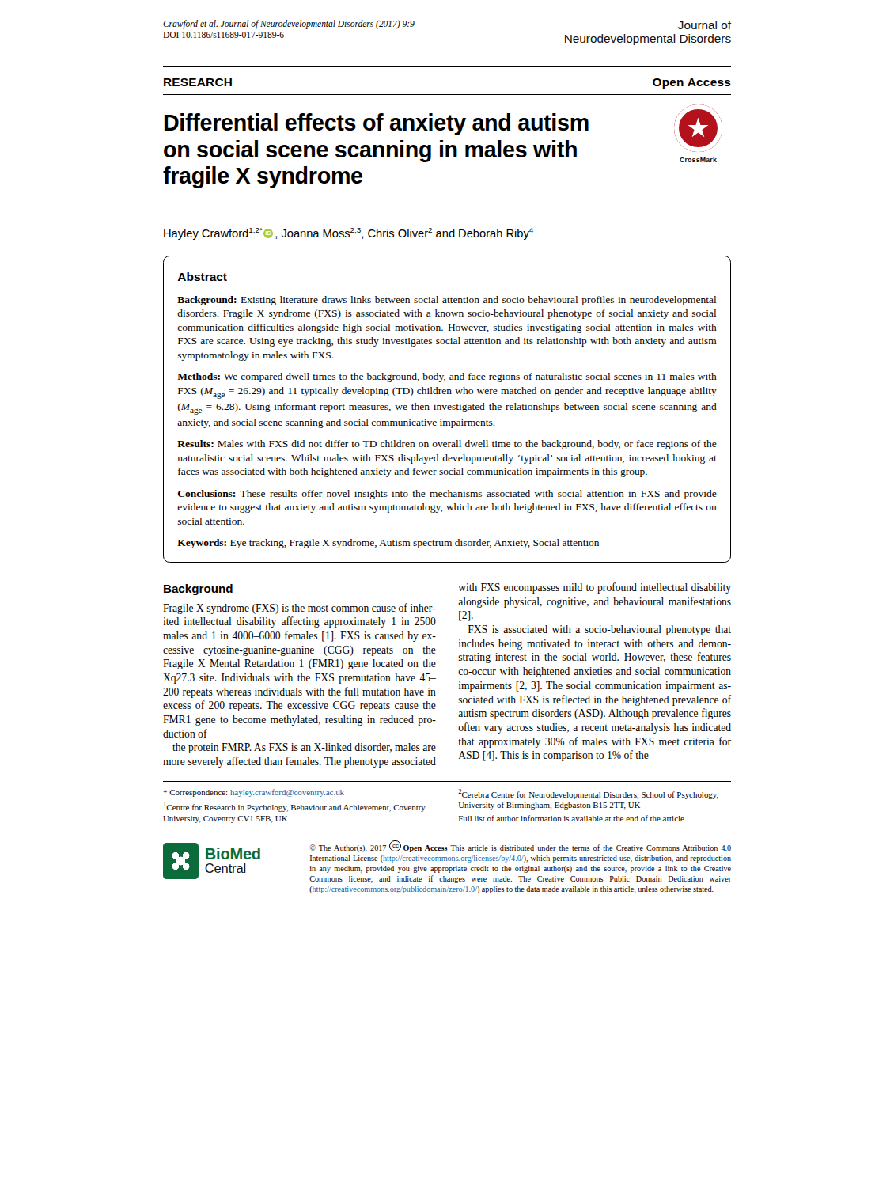Crawford et al. Journal of Neurodevelopmental Disorders (2017) 9:9
DOI 10.1186/s11689-017-9189-6
Journal of Neurodevelopmental Disorders
RESEARCH
Open Access
CrossMark
Differential effects of anxiety and autism on social scene scanning in males with fragile X syndrome
Hayley Crawford1,2* , Joanna Moss2,3, Chris Oliver2 and Deborah Riby4
Abstract
Background: Existing literature draws links between social attention and socio-behavioural profiles in neurodevelopmental disorders. Fragile X syndrome (FXS) is associated with a known socio-behavioural phenotype of social anxiety and social communication difficulties alongside high social motivation. However, studies investigating social attention in males with FXS are scarce. Using eye tracking, this study investigates social attention and its relationship with both anxiety and autism symptomatology in males with FXS.
Methods: We compared dwell times to the background, body, and face regions of naturalistic social scenes in 11 males with FXS (Mage = 26.29) and 11 typically developing (TD) children who were matched on gender and receptive language ability (Mage = 6.28). Using informant-report measures, we then investigated the relationships between social scene scanning and anxiety, and social scene scanning and social communicative impairments.
Results: Males with FXS did not differ to TD children on overall dwell time to the background, body, or face regions of the naturalistic social scenes. Whilst males with FXS displayed developmentally ‘typical’ social attention, increased looking at faces was associated with both heightened anxiety and fewer social communication impairments in this group.
Conclusions: These results offer novel insights into the mechanisms associated with social attention in FXS and provide evidence to suggest that anxiety and autism symptomatology, which are both heightened in FXS, have differential effects on social attention.
Keywords: Eye tracking, Fragile X syndrome, Autism spectrum disorder, Anxiety, Social attention
Background
Fragile X syndrome (FXS) is the most common cause of inherited intellectual disability affecting approximately 1 in 2500 males and 1 in 4000–6000 females [1]. FXS is caused by excessive cytosine-guanine-guanine (CGG) repeats on the Fragile X Mental Retardation 1 (FMR1) gene located on the Xq27.3 site. Individuals with the FXS premutation have 45–200 repeats whereas individuals with the full mutation have in excess of 200 repeats. The excessive CGG repeats cause the FMR1 gene to become methylated, resulting in reduced production of
the protein FMRP. As FXS is an X-linked disorder, males are more severely affected than females. The phenotype associated with FXS encompasses mild to profound intellectual disability alongside physical, cognitive, and behavioural manifestations [2].
FXS is associated with a socio-behavioural phenotype that includes being motivated to interact with others and demonstrating interest in the social world. However, these features co-occur with heightened anxieties and social communication impairments [2, 3]. The social communication impairment associated with FXS is reflected in the heightened prevalence of autism spectrum disorders (ASD). Although prevalence figures often vary across studies, a recent meta-analysis has indicated that approximately 30% of males with FXS meet criteria for ASD [4]. This is in comparison to 1% of the
* Correspondence: hayley.crawford@coventry.ac.uk
1Centre for Research in Psychology, Behaviour and Achievement, Coventry University, Coventry CV1 5FB, UK
2Cerebra Centre for Neurodevelopmental Disorders, School of Psychology, University of Birmingham, Edgbaston B15 2TT, UK
Full list of author information is available at the end of the article
BioMed Central
© The Author(s). 2017 Open Access This article is distributed under the terms of the Creative Commons Attribution 4.0 International License (http://creativecommons.org/licenses/by/4.0/), which permits unrestricted use, distribution, and reproduction in any medium, provided you give appropriate credit to the original author(s) and the source, provide a link to the Creative Commons license, and indicate if changes were made. The Creative Commons Public Domain Dedication waiver (http://creativecommons.org/publicdomain/zero/1.0/) applies to the data made available in this article, unless otherwise stated.